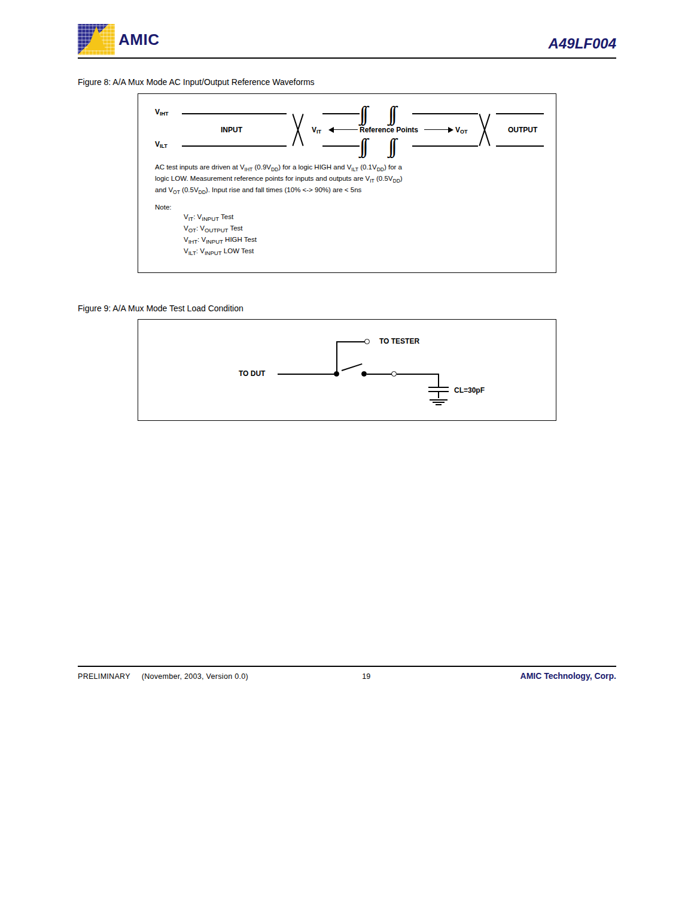AMIC
A49LF004
Figure 8: A/A Mux Mode AC Input/Output Reference Waveforms
VIHT
VILT
INPUT
VIT
Reference Points
VOT
∫∫
∫∫
∫∫
∫∫
OUTPUT
AC test inputs are driven at VIHT (0.9VDD) for a logic HIGH and VILT (0.1VDD) for a
logic LOW. Measurement reference points for inputs and outputs are VIT (0.5VDD)
and VOT (0.5VDD). Input rise and fall times (10% <-> 90%) are < 5ns
Note:
VIT: VINPUT Test
VOT: VOUTPUT Test
VIHT: VINPUT HIGH Test
VILT: VINPUT LOW Test
Figure 9: A/A Mux Mode Test Load Condition
TO TESTER
TO DUT
CL=30pF
PRELIMINARY (November, 2003, Version 0.0)
19
AMIC Technology, Corp.